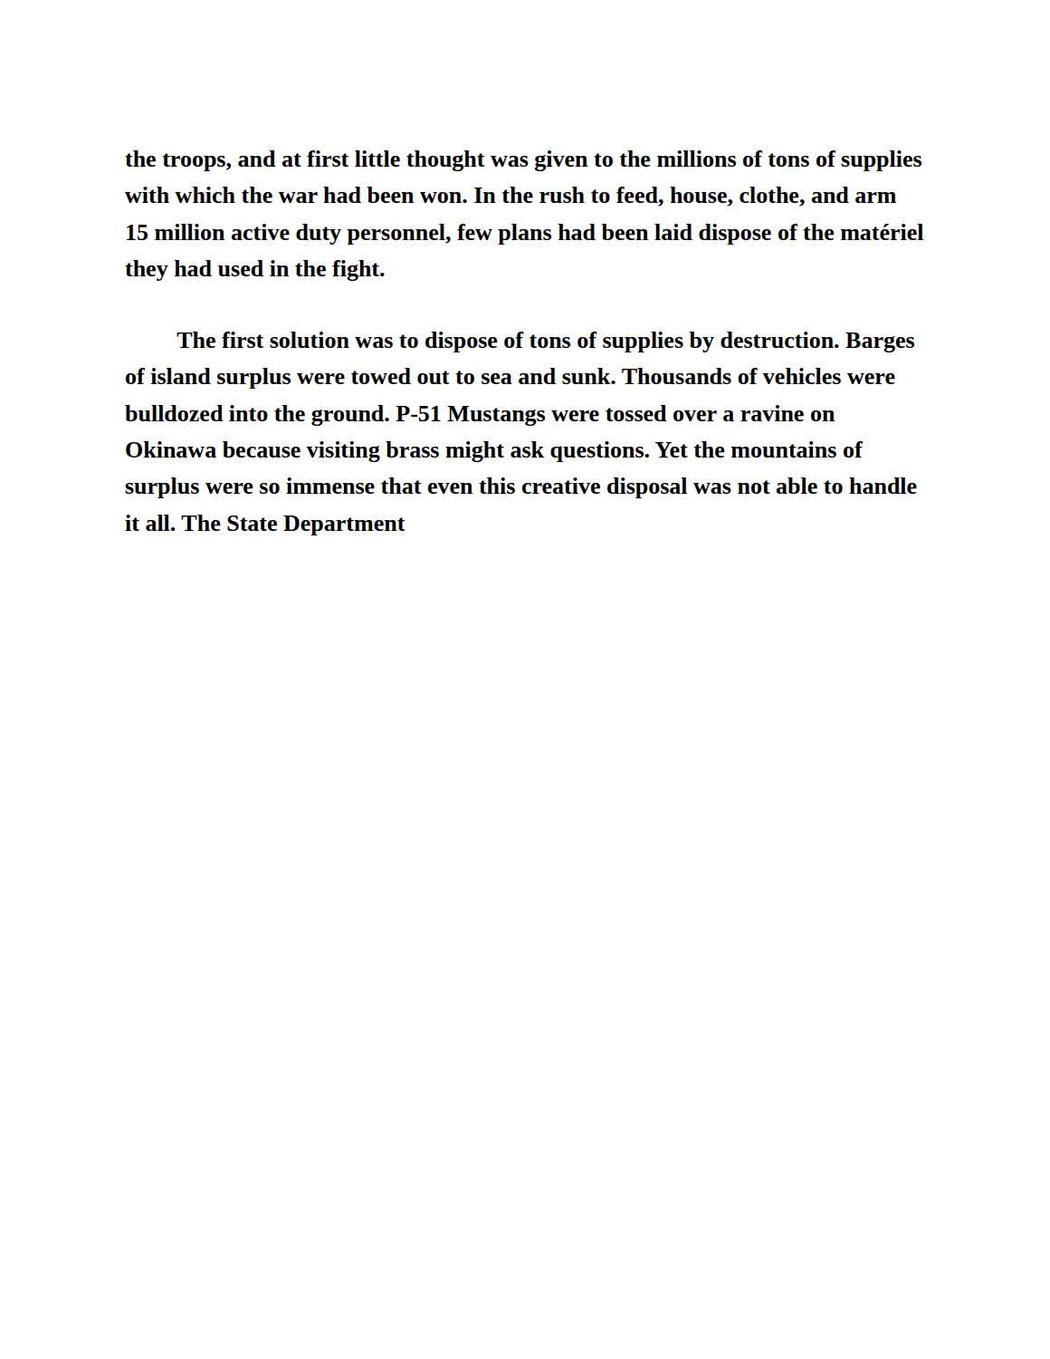the troops, and at first little thought was given to the millions of tons of supplies with which the war had been won. In the rush to feed, house, clothe, and arm 15 million active duty personnel, few plans had been laid dispose of the matériel they had used in the fight.
The first solution was to dispose of tons of supplies by destruction. Barges of island surplus were towed out to sea and sunk. Thousands of vehicles were bulldozed into the ground. P-51 Mustangs were tossed over a ravine on Okinawa because visiting brass might ask questions. Yet the mountains of surplus were so immense that even this creative disposal was not able to handle it all. The State Department